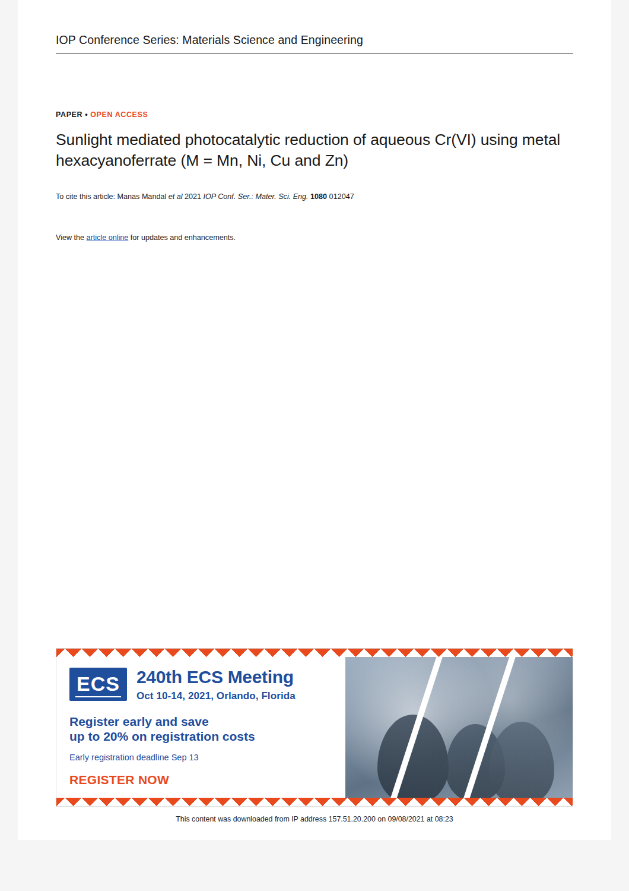IOP Conference Series: Materials Science and Engineering
PAPER • OPEN ACCESS
Sunlight mediated photocatalytic reduction of aqueous Cr(VI) using metal hexacyanoferrate (M = Mn, Ni, Cu and Zn)
To cite this article: Manas Mandal et al 2021 IOP Conf. Ser.: Mater. Sci. Eng. 1080 012047
View the article online for updates and enhancements.
ECS
240th ECS Meeting
Oct 10-14, 2021, Orlando, Florida
Register early and save
up to 20% on registration costs
Early registration deadline Sep 13
REGISTER NOW
This content was downloaded from IP address 157.51.20.200 on 09/08/2021 at 08:23